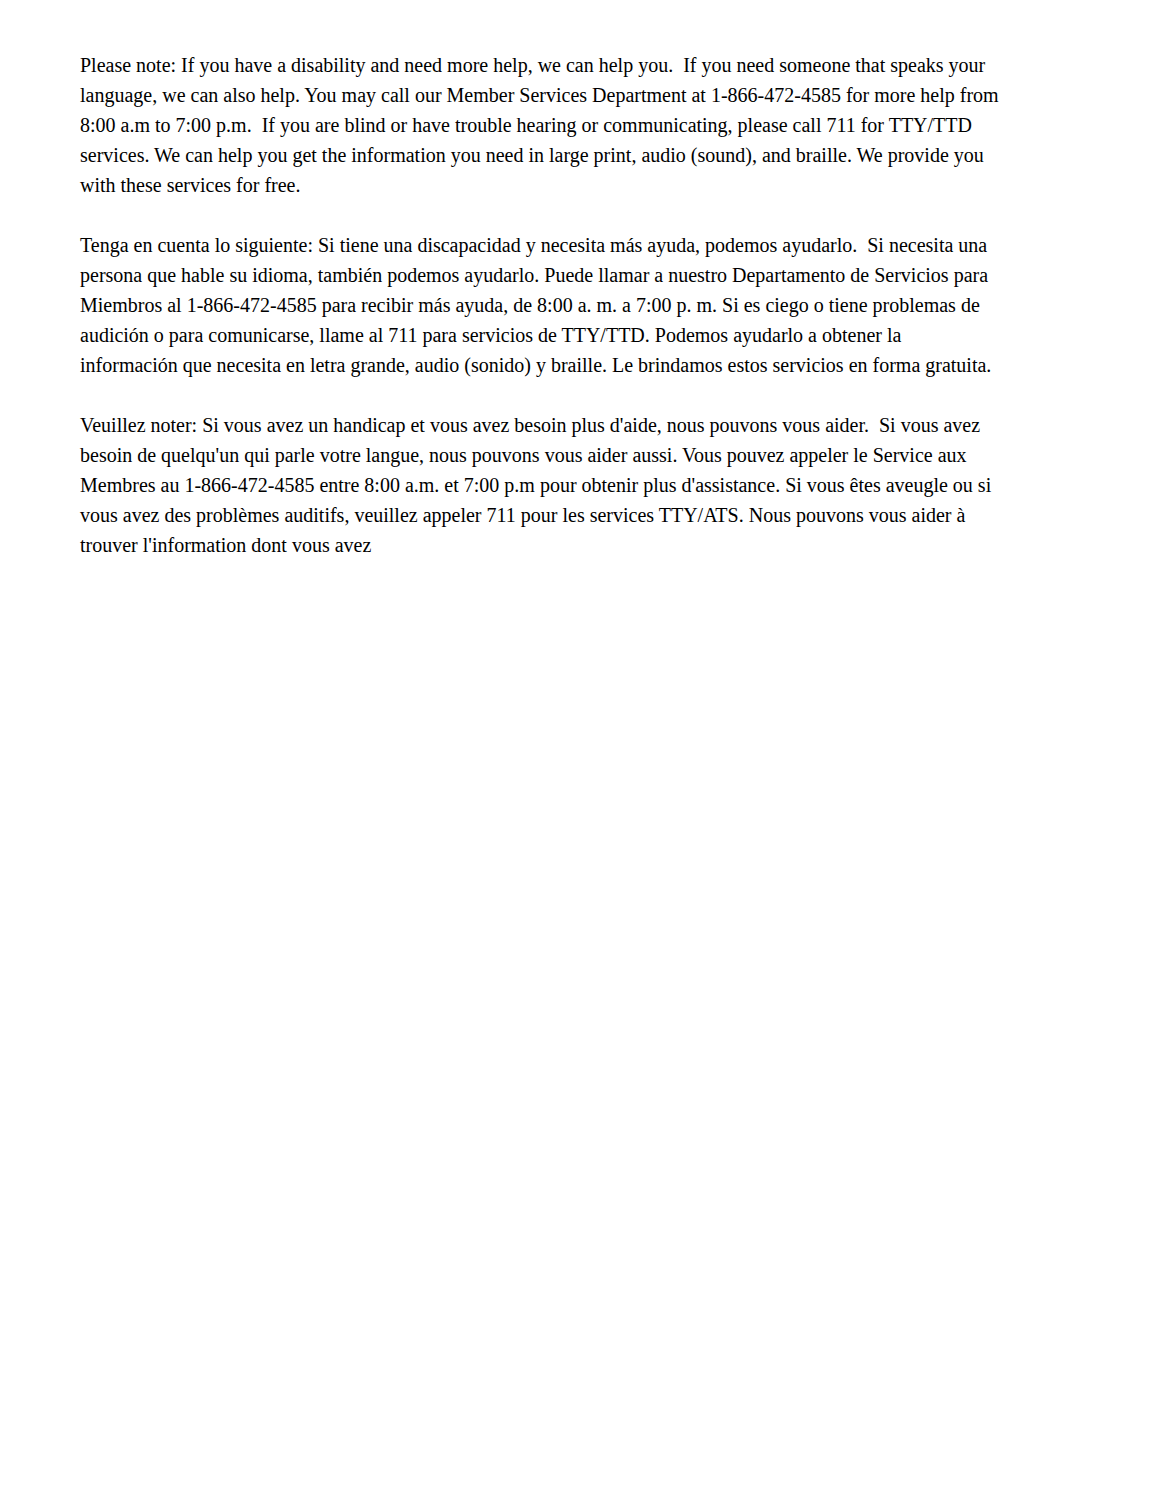Please note: If you have a disability and need more help, we can help you. If you need someone that speaks your language, we can also help. You may call our Member Services Department at 1-866-472-4585 for more help from 8:00 a.m to 7:00 p.m. If you are blind or have trouble hearing or communicating, please call 711 for TTY/TTD services. We can help you get the information you need in large print, audio (sound), and braille. We provide you with these services for free.
Tenga en cuenta lo siguiente: Si tiene una discapacidad y necesita más ayuda, podemos ayudarlo. Si necesita una persona que hable su idioma, también podemos ayudarlo. Puede llamar a nuestro Departamento de Servicios para Miembros al 1-866-472-4585 para recibir más ayuda, de 8:00 a. m. a 7:00 p. m. Si es ciego o tiene problemas de audición o para comunicarse, llame al 711 para servicios de TTY/TTD. Podemos ayudarlo a obtener la información que necesita en letra grande, audio (sonido) y braille. Le brindamos estos servicios en forma gratuita.
Veuillez noter: Si vous avez un handicap et vous avez besoin plus d'aide, nous pouvons vous aider. Si vous avez besoin de quelqu'un qui parle votre langue, nous pouvons vous aider aussi. Vous pouvez appeler le Service aux Membres au 1-866-472-4585 entre 8:00 a.m. et 7:00 p.m pour obtenir plus d'assistance. Si vous êtes aveugle ou si vous avez des problèmes auditifs, veuillez appeler 711 pour les services TTY/ATS. Nous pouvons vous aider à trouver l'information dont vous avez